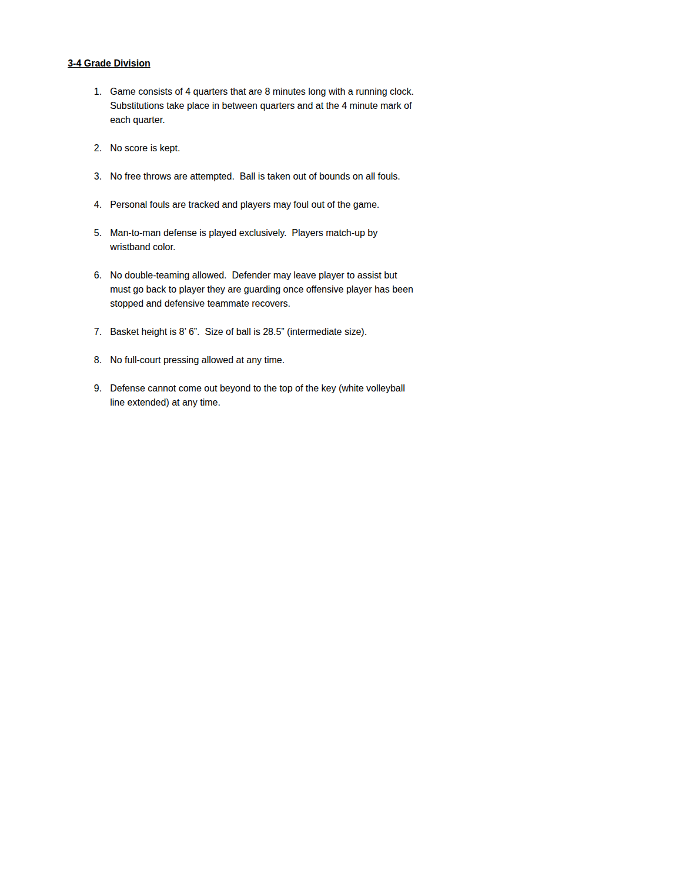3-4 Grade Division
Game consists of 4 quarters that are 8 minutes long with a running clock. Substitutions take place in between quarters and at the 4 minute mark of each quarter.
No score is kept.
No free throws are attempted. Ball is taken out of bounds on all fouls.
Personal fouls are tracked and players may foul out of the game.
Man-to-man defense is played exclusively. Players match-up by wristband color.
No double-teaming allowed. Defender may leave player to assist but must go back to player they are guarding once offensive player has been stopped and defensive teammate recovers.
Basket height is 8’ 6”. Size of ball is 28.5” (intermediate size).
No full-court pressing allowed at any time.
Defense cannot come out beyond to the top of the key (white volleyball line extended) at any time.